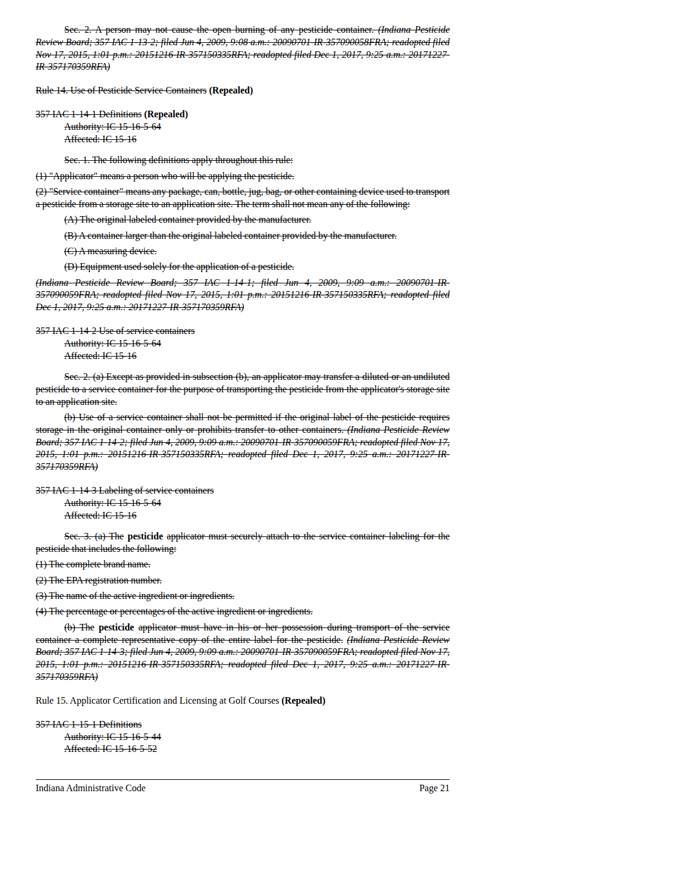Sec. 2. A person may not cause the open burning of any pesticide container. (Indiana Pesticide Review Board; 357 IAC 1-13-2; filed Jun 4, 2009, 9:08 a.m.: 20090701-IR-357090058FRA; readopted filed Nov 17, 2015, 1:01 p.m.: 20151216-IR-357150335RFA; readopted filed Dec 1, 2017, 9:25 a.m.: 20171227-IR-357170359RFA)
Rule 14. Use of Pesticide Service Containers (Repealed)
357 IAC 1-14-1 Definitions (Repealed)
Authority: IC 15-16-5-64
Affected: IC 15-16
Sec. 1. The following definitions apply throughout this rule:
(1) "Applicator" means a person who will be applying the pesticide.
(2) "Service container" means any package, can, bottle, jug, bag, or other containing device used to transport a pesticide from a storage site to an application site. The term shall not mean any of the following:
(A) The original labeled container provided by the manufacturer.
(B) A container larger than the original labeled container provided by the manufacturer.
(C) A measuring device.
(D) Equipment used solely for the application of a pesticide.
(Indiana Pesticide Review Board; 357 IAC 1-14-1; filed Jun 4, 2009, 9:09 a.m.: 20090701-IR-357090059FRA; readopted filed Nov 17, 2015, 1:01 p.m.: 20151216-IR-357150335RFA; readopted filed Dec 1, 2017, 9:25 a.m.: 20171227-IR-357170359RFA)
357 IAC 1-14-2 Use of service containers
Authority: IC 15-16-5-64
Affected: IC 15-16
Sec. 2. (a) Except as provided in subsection (b), an applicator may transfer a diluted or an undiluted pesticide to a service container for the purpose of transporting the pesticide from the applicator's storage site to an application site.
(b) Use of a service container shall not be permitted if the original label of the pesticide requires storage in the original container only or prohibits transfer to other containers. (Indiana Pesticide Review Board; 357 IAC 1-14-2; filed Jun 4, 2009, 9:09 a.m.: 20090701-IR-357090059FRA; readopted filed Nov 17, 2015, 1:01 p.m.: 20151216-IR-357150335RFA; readopted filed Dec 1, 2017, 9:25 a.m.: 20171227-IR-357170359RFA)
357 IAC 1-14-3 Labeling of service containers
Authority: IC 15-16-5-64
Affected: IC 15-16
Sec. 3. (a) The pesticide applicator must securely attach to the service container labeling for the pesticide that includes the following:
(1) The complete brand name.
(2) The EPA registration number.
(3) The name of the active ingredient or ingredients.
(4) The percentage or percentages of the active ingredient or ingredients.
(b) The pesticide applicator must have in his or her possession during transport of the service container a complete representative copy of the entire label for the pesticide. (Indiana Pesticide Review Board; 357 IAC 1-14-3; filed Jun 4, 2009, 9:09 a.m.: 20090701-IR-357090059FRA; readopted filed Nov 17, 2015, 1:01 p.m.: 20151216-IR-357150335RFA; readopted filed Dec 1, 2017, 9:25 a.m.: 20171227-IR-357170359RFA)
Rule 15. Applicator Certification and Licensing at Golf Courses (Repealed)
357 IAC 1-15-1 Definitions
Authority: IC 15-16-5-44
Affected: IC 15-16-5-52
Indiana Administrative Code Page 21